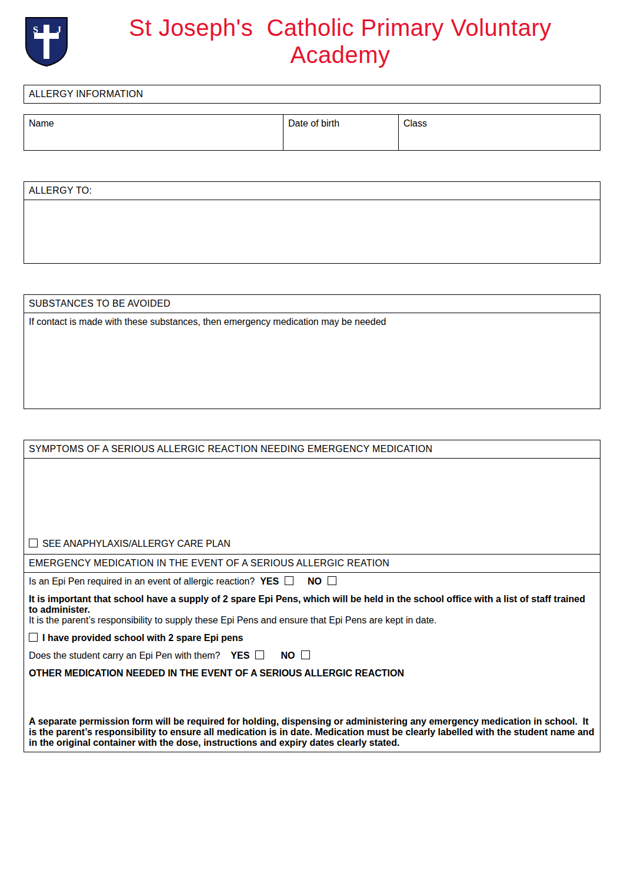S J
St Joseph's Catholic Primary Voluntary Academy
| ALLERGY INFORMATION |
| Name | Date of birth | Class |
| ALLERGY TO: |
| SUBSTANCES TO BE AVOIDED |
| If contact is made with these substances, then emergency medication may be needed |
| SYMPTOMS OF A SERIOUS ALLERGIC REACTION NEEDING EMERGENCY MEDICATION |
| SEE ANAPHYLAXIS/ALLERGY CARE PLAN |
| EMERGENCY MEDICATION IN THE EVENT OF A SERIOUS ALLERGIC REATION |
| Is an Epi Pen required in an event of allergic reaction? YES NO It is important that school have a supply of 2 spare Epi Pens, which will be held in the school office with a list of staff trained to administer. It is the parent’s responsibility to supply these Epi Pens and ensure that Epi Pens are kept in date. I have provided school with 2 spare Epi pens Does the student carry an Epi Pen with them? YES NO OTHER MEDICATION NEEDED IN THE EVENT OF A SERIOUS ALLERGIC REACTION A separate permission form will be required for holding, dispensing or administering any emergency medication in school. It is the parent’s responsibility to ensure all medication is in date. Medication must be clearly labelled with the student name and in the original container with the dose, instructions and expiry dates clearly stated. |